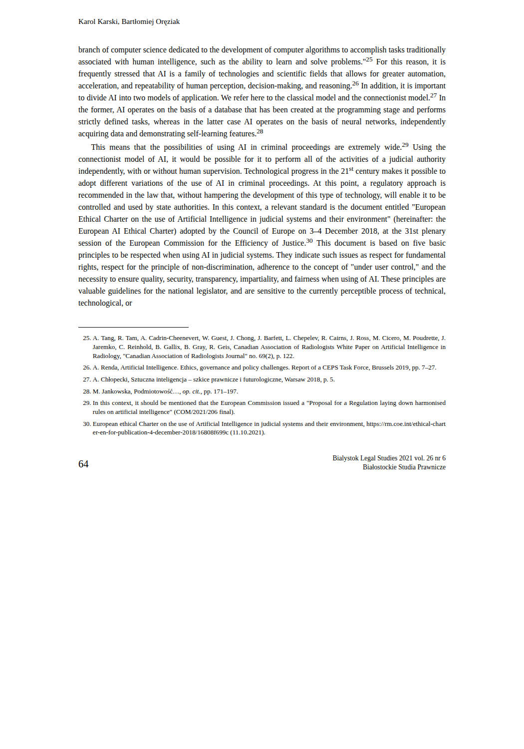Karol Karski, Bartłomiej Oręziak
branch of computer science dedicated to the development of computer algorithms to accomplish tasks traditionally associated with human intelligence, such as the ability to learn and solve problems."25 For this reason, it is frequently stressed that AI is a family of technologies and scientific fields that allows for greater automation, acceleration, and repeatability of human perception, decision-making, and reasoning.26 In addition, it is important to divide AI into two models of application. We refer here to the classical model and the connectionist model.27 In the former, AI operates on the basis of a database that has been created at the programming stage and performs strictly defined tasks, whereas in the latter case AI operates on the basis of neural networks, independently acquiring data and demonstrating self-learning features.28
This means that the possibilities of using AI in criminal proceedings are extremely wide.29 Using the connectionist model of AI, it would be possible for it to perform all of the activities of a judicial authority independently, with or without human supervision. Technological progress in the 21st century makes it possible to adopt different variations of the use of AI in criminal proceedings. At this point, a regulatory approach is recommended in the law that, without hampering the development of this type of technology, will enable it to be controlled and used by state authorities. In this context, a relevant standard is the document entitled "European Ethical Charter on the use of Artificial Intelligence in judicial systems and their environment" (hereinafter: the European AI Ethical Charter) adopted by the Council of Europe on 3–4 December 2018, at the 31st plenary session of the European Commission for the Efficiency of Justice.30 This document is based on five basic principles to be respected when using AI in judicial systems. They indicate such issues as respect for fundamental rights, respect for the principle of non-discrimination, adherence to the concept of "under user control," and the necessity to ensure quality, security, transparency, impartiality, and fairness when using of AI. These principles are valuable guidelines for the national legislator, and are sensitive to the currently perceptible process of technical, technological, or
A. Tang, R. Tam, A. Cadrin-Cheenevert, W. Guest, J. Chong, J. Barfett, L. Chepelev, R. Cairns, J. Ross, M. Cicero, M. Poudrette, J. Jaremko, C. Reinhold, B. Gallix, B. Gray, R. Geis, Canadian Association of Radiologists White Paper on Artificial Intelligence in Radiology, "Canadian Association of Radiologists Journal" no. 69(2), p. 122.
A. Renda, Artificial Intelligence. Ethics, governance and policy challenges. Report of a CEPS Task Force, Brussels 2019, pp. 7–27.
A. Chłopecki, Sztuczna inteligencja – szkice prawnicze i futurologiczne, Warsaw 2018, p. 5.
M. Jankowska, Podmiotowość…, op. cit., pp. 171–197.
In this context, it should be mentioned that the European Commission issued a "Proposal for a Regulation laying down harmonised rules on artificial intelligence" (COM/2021/206 final).
European ethical Charter on the use of Artificial Intelligence in judicial systems and their environment, https://rm.coe.int/ethical-charter-en-for-publication-4-december-2018/16808f699c (11.10.2021).
64
Bialystok Legal Studies 2021 vol. 26 nr 6
Białostockie Studia Prawnicze